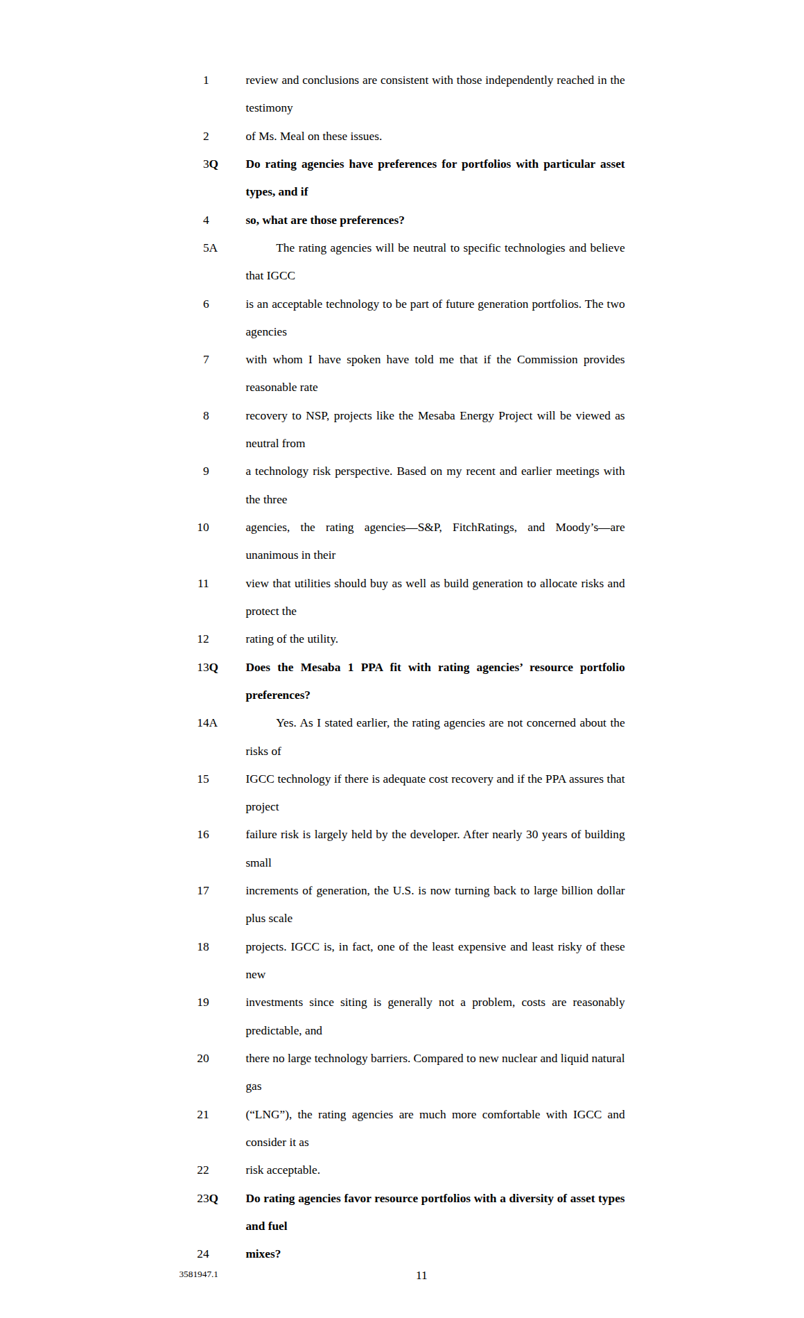| 1 | | review and conclusions are consistent with those independently reached in the testimony |
| 2 | | of Ms. Meal on these issues. |
| 3 | Q | Do rating agencies have preferences for portfolios with particular asset types, and if |
| 4 | | so, what are those preferences? |
| 5 | A | The rating agencies will be neutral to specific technologies and believe that IGCC |
| 6 | | is an acceptable technology to be part of future generation portfolios. The two agencies |
| 7 | | with whom I have spoken have told me that if the Commission provides reasonable rate |
| 8 | | recovery to NSP, projects like the Mesaba Energy Project will be viewed as neutral from |
| 9 | | a technology risk perspective. Based on my recent and earlier meetings with the three |
| 10 | | agencies, the rating agencies—S&P, FitchRatings, and Moody’s—are unanimous in their |
| 11 | | view that utilities should buy as well as build generation to allocate risks and protect the |
| 12 | | rating of the utility. |
| 13 | Q | Does the Mesaba 1 PPA fit with rating agencies’ resource portfolio preferences? |
| 14 | A | Yes. As I stated earlier, the rating agencies are not concerned about the risks of |
| 15 | | IGCC technology if there is adequate cost recovery and if the PPA assures that project |
| 16 | | failure risk is largely held by the developer. After nearly 30 years of building small |
| 17 | | increments of generation, the U.S. is now turning back to large billion dollar plus scale |
| 18 | | projects. IGCC is, in fact, one of the least expensive and least risky of these new |
| 19 | | investments since siting is generally not a problem, costs are reasonably predictable, and |
| 20 | | there no large technology barriers. Compared to new nuclear and liquid natural gas |
| 21 | | (“LNG”), the rating agencies are much more comfortable with IGCC and consider it as |
| 22 | | risk acceptable. |
| 23 | Q | Do rating agencies favor resource portfolios with a diversity of asset types and fuel |
| 24 | | mixes? |
3581947.1
11